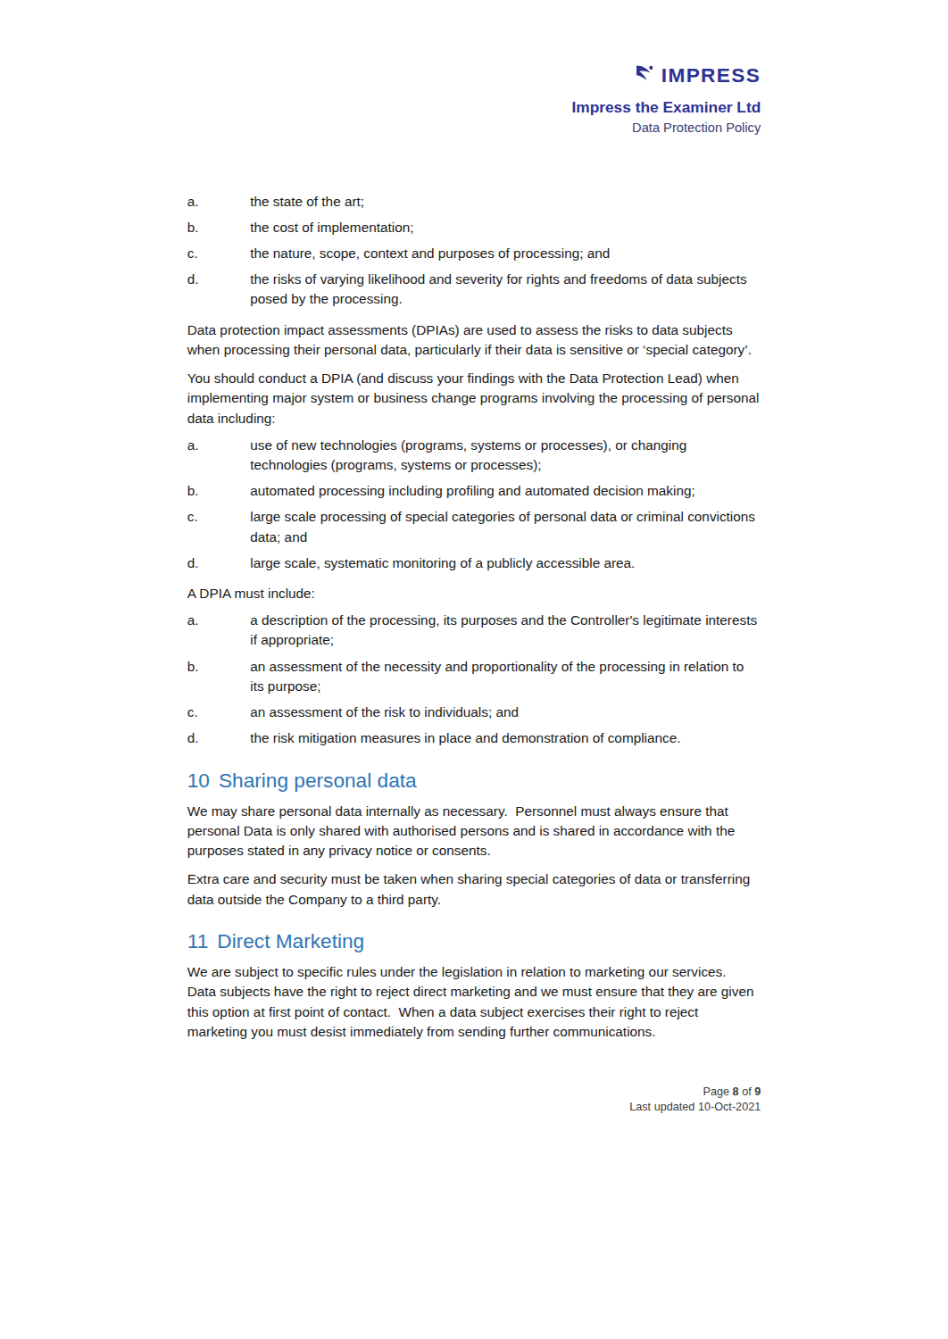IMPRESS
Impress the Examiner Ltd
Data Protection Policy
the state of the art;
the cost of implementation;
the nature, scope, context and purposes of processing; and
the risks of varying likelihood and severity for rights and freedoms of data subjects posed by the processing.
Data protection impact assessments (DPIAs) are used to assess the risks to data subjects when processing their personal data, particularly if their data is sensitive or ‘special category’.
You should conduct a DPIA (and discuss your findings with the Data Protection Lead) when implementing major system or business change programs involving the processing of personal data including:
use of new technologies (programs, systems or processes), or changing technologies (programs, systems or processes);
automated processing including profiling and automated decision making;
large scale processing of special categories of personal data or criminal convictions data; and
large scale, systematic monitoring of a publicly accessible area.
A DPIA must include:
a description of the processing, its purposes and the Controller's legitimate interests if appropriate;
an assessment of the necessity and proportionality of the processing in relation to its purpose;
an assessment of the risk to individuals; and
the risk mitigation measures in place and demonstration of compliance.
10 Sharing personal data
We may share personal data internally as necessary. Personnel must always ensure that personal Data is only shared with authorised persons and is shared in accordance with the purposes stated in any privacy notice or consents.
Extra care and security must be taken when sharing special categories of data or transferring data outside the Company to a third party.
11 Direct Marketing
We are subject to specific rules under the legislation in relation to marketing our services. Data subjects have the right to reject direct marketing and we must ensure that they are given this option at first point of contact. When a data subject exercises their right to reject marketing you must desist immediately from sending further communications.
Page 8 of 9
Last updated 10-Oct-2021